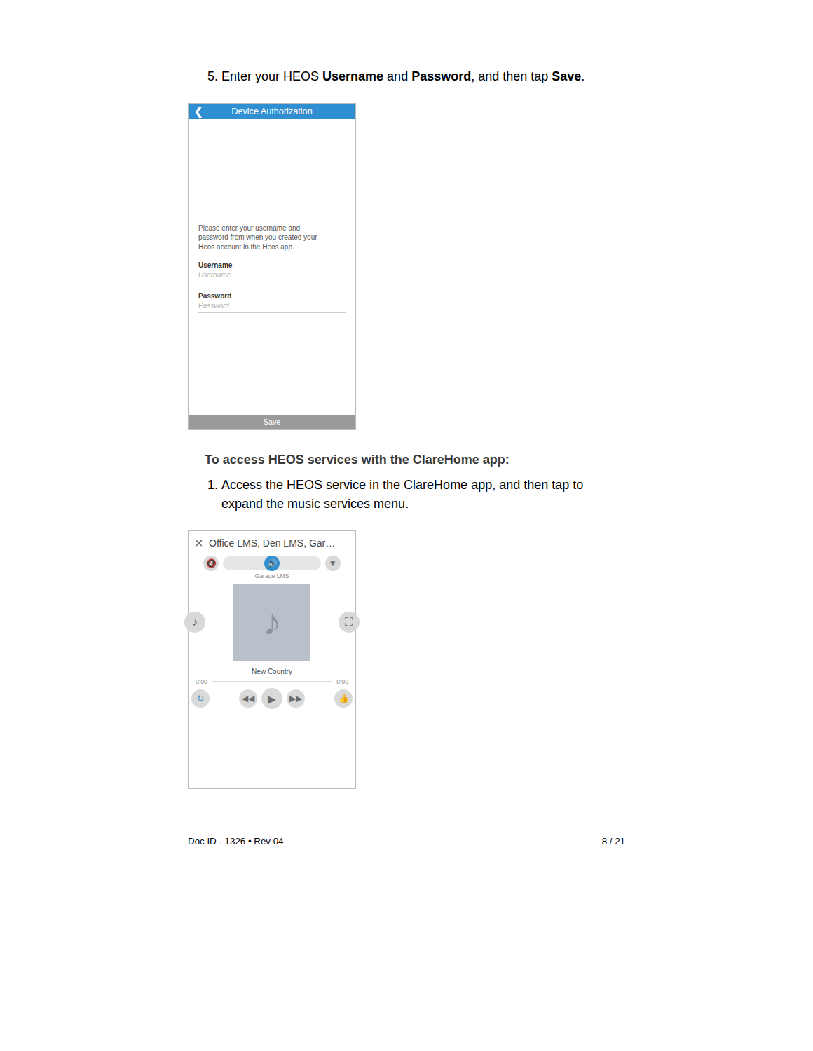Enter your HEOS Username and Password, and then tap Save.
❮ Device Authorization
Please enter your username and
password from when you created your
Heos account in the Heos app.
Username
Username
Password
Password
Save
To access HEOS services with the ClareHome app:
Access the HEOS service in the ClareHome app, and then tap to expand the music services menu.
✕ Office LMS, Den LMS, Gar…
🔇
🔊
▼
Garage LMS
♪
♪
⛶
New Country
0:00
0:00
↻
◀◀
▶
▶▶
👍
Doc ID - 1326 • Rev 04 8 / 21